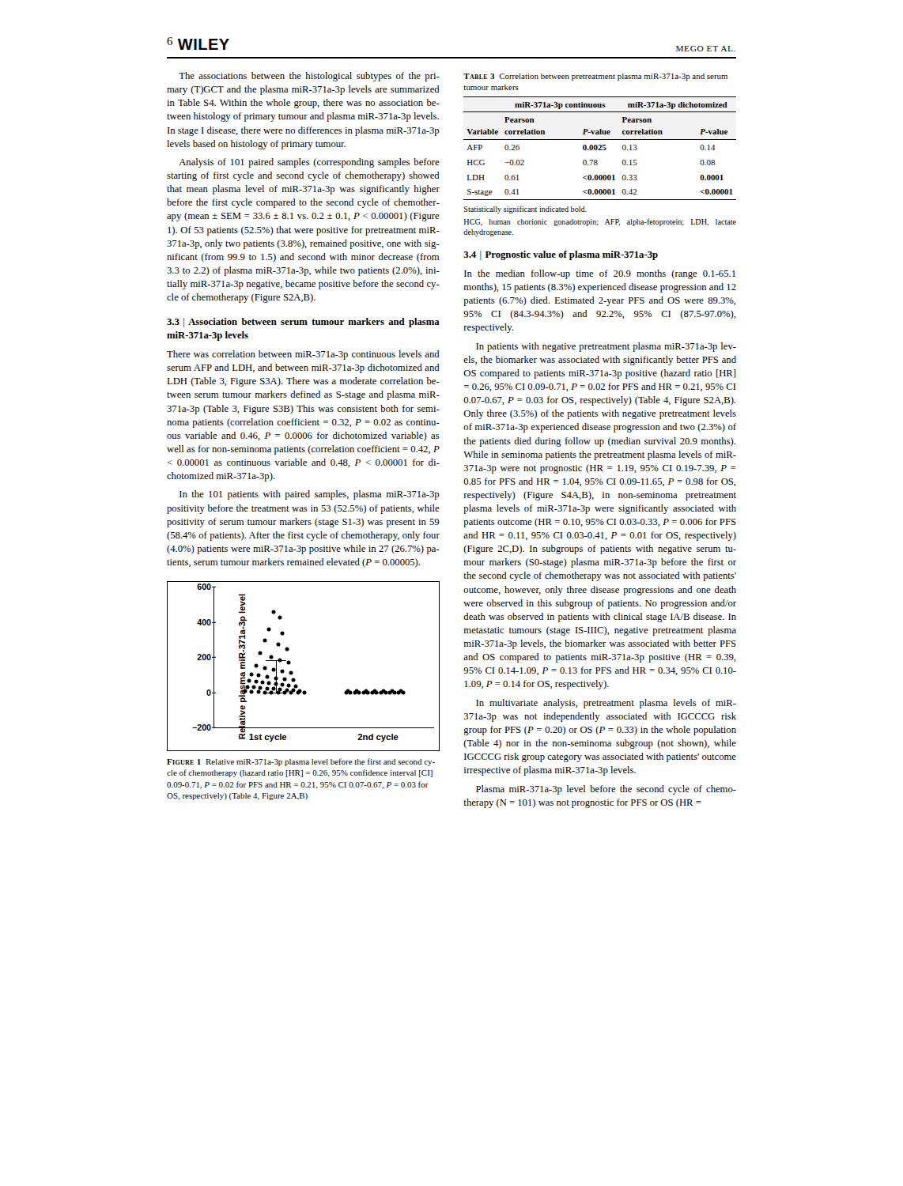6
WILEY
Mego et al.
The associations between the histological subtypes of the primary (T)GCT and the plasma miR-371a-3p levels are summarized in Table S4. Within the whole group, there was no association between histology of primary tumour and plasma miR-371a-3p levels. In stage I disease, there were no differences in plasma miR-371a-3p levels based on histology of primary tumour.
Analysis of 101 paired samples (corresponding samples before starting of first cycle and second cycle of chemotherapy) showed that mean plasma level of miR-371a-3p was significantly higher before the first cycle compared to the second cycle of chemotherapy (mean ± SEM = 33.6 ± 8.1 vs. 0.2 ± 0.1, P < 0.00001) (Figure 1). Of 53 patients (52.5%) that were positive for pretreatment miR-371a-3p, only two patients (3.8%), remained positive, one with significant (from 99.9 to 1.5) and second with minor decrease (from 3.3 to 2.2) of plasma miR-371a-3p, while two patients (2.0%), initially miR-371a-3p negative, became positive before the second cycle of chemotherapy (Figure S2A,B).
3.3|Association between serum tumour markers and plasma miR-371a-3p levels
There was correlation between miR-371a-3p continuous levels and serum AFP and LDH, and between miR-371a-3p dichotomized and LDH (Table 3, Figure S3A). There was a moderate correlation between serum tumour markers defined as S-stage and plasma miR-371a-3p (Table 3, Figure S3B) This was consistent both for seminoma patients (correlation coefficient = 0.32, P = 0.02 as continuous variable and 0.46, P = 0.0006 for dichotomized variable) as well as for non-seminoma patients (correlation coefficient = 0.42, P < 0.00001 as continuous variable and 0.48, P < 0.00001 for dichotomized miR-371a-3p).
In the 101 patients with paired samples, plasma miR-371a-3p positivity before the treatment was in 53 (52.5%) of patients, while positivity of serum tumour markers (stage S1-3) was present in 59 (58.4% of patients). After the first cycle of chemotherapy, only four (4.0%) patients were miR-371a-3p positive while in 27 (26.7%) patients, serum tumour markers remained elevated (P = 0.00005).
Relative plasma miR-371a-3p level
600
400
200
0
−200
1st cycle 2nd cycle
Figure 1 Relative miR-371a-3p plasma level before the first and second cycle of chemotherapy (hazard ratio [HR] = 0.26, 95% confidence interval [CI] 0.09-0.71, P = 0.02 for PFS and HR = 0.21, 95% CI 0.07-0.67, P = 0.03 for OS, respectively) (Table 4, Figure 2A,B)
Table 3 Correlation between pretreatment plasma miR-371a-3p and serum tumour markers
| | miR-371a-3p continuous | miR-371a-3p dichotomized |
| --- | --- | --- |
| Variable | Pearson correlation | P -value | Pearson correlation | P -value |
| AFP | 0.26 | 0.0025 | 0.13 | 0.14 |
| HCG | −0.02 | 0.78 | 0.15 | 0.08 |
| LDH | 0.61 | <0.00001 | 0.33 | 0.0001 |
| S-stage | 0.41 | <0.00001 | 0.42 | <0.00001 |
Statistically significant indicated bold.
HCG, human chorionic gonadotropin; AFP, alpha-fetoprotein; LDH, lactate dehydrogenase.
3.4|Prognostic value of plasma miR-371a-3p
In the median follow-up time of 20.9 months (range 0.1-65.1 months), 15 patients (8.3%) experienced disease progression and 12 patients (6.7%) died. Estimated 2-year PFS and OS were 89.3%, 95% CI (84.3-94.3%) and 92.2%, 95% CI (87.5-97.0%), respectively.
In patients with negative pretreatment plasma miR-371a-3p levels, the biomarker was associated with significantly better PFS and OS compared to patients miR-371a-3p positive (hazard ratio [HR] = 0.26, 95% CI 0.09-0.71, P = 0.02 for PFS and HR = 0.21, 95% CI 0.07-0.67, P = 0.03 for OS, respectively) (Table 4, Figure S2A,B). Only three (3.5%) of the patients with negative pretreatment levels of miR-371a-3p experienced disease progression and two (2.3%) of the patients died during follow up (median survival 20.9 months). While in seminoma patients the pretreatment plasma levels of miR-371a-3p were not prognostic (HR = 1.19, 95% CI 0.19-7.39, P = 0.85 for PFS and HR = 1.04, 95% CI 0.09-11.65, P = 0.98 for OS, respectively) (Figure S4A,B), in non-seminoma pretreatment plasma levels of miR-371a-3p were significantly associated with patients outcome (HR = 0.10, 95% CI 0.03-0.33, P = 0.006 for PFS and HR = 0.11, 95% CI 0.03-0.41, P = 0.01 for OS, respectively) (Figure 2C,D). In subgroups of patients with negative serum tumour markers (S0-stage) plasma miR-371a-3p before the first or the second cycle of chemotherapy was not associated with patients' outcome, however, only three disease progressions and one death were observed in this subgroup of patients. No progression and/or death was observed in patients with clinical stage IA/B disease. In metastatic tumours (stage IS-IIIC), negative pretreatment plasma miR-371a-3p levels, the biomarker was associated with better PFS and OS compared to patients miR-371a-3p positive (HR = 0.39, 95% CI 0.14-1.09, P = 0.13 for PFS and HR = 0.34, 95% CI 0.10-1.09, P = 0.14 for OS, respectively).
In multivariate analysis, pretreatment plasma levels of miR-371a-3p was not independently associated with IGCCCG risk group for PFS (P = 0.20) or OS (P = 0.33) in the whole population (Table 4) nor in the non-seminoma subgroup (not shown), while IGCCCG risk group category was associated with patients' outcome irrespective of plasma miR-371a-3p levels.
Plasma miR-371a-3p level before the second cycle of chemotherapy (N = 101) was not prognostic for PFS or OS (HR =